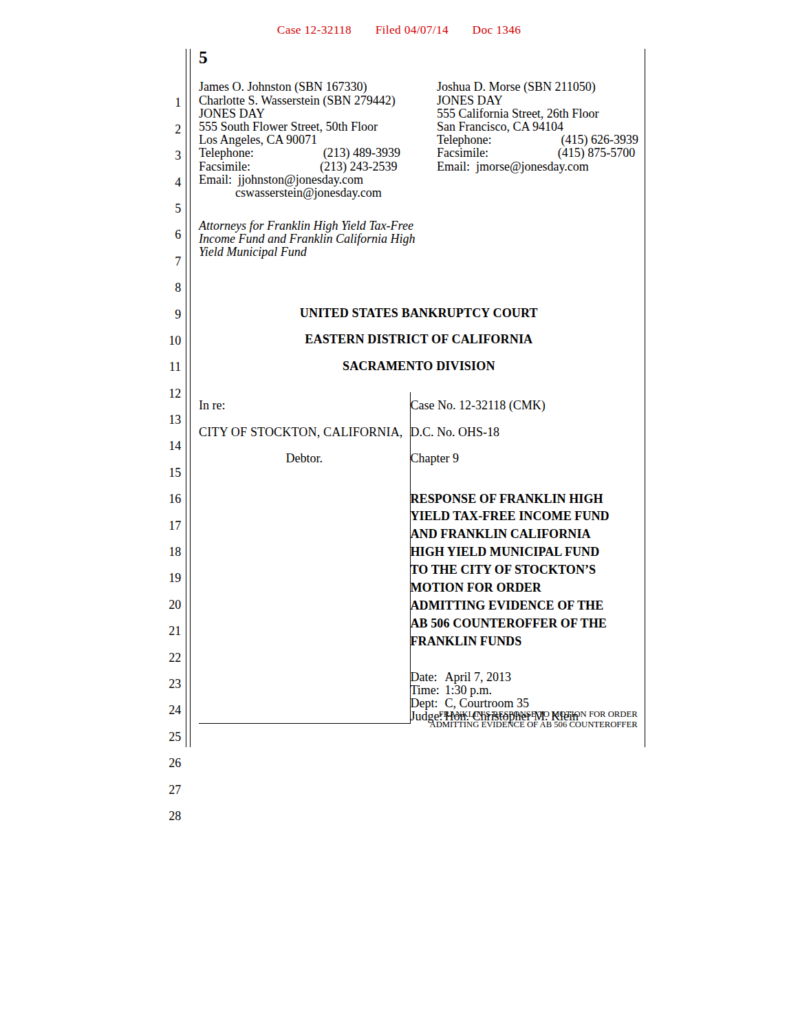Case 12-32118 Filed 04/07/14 Doc 1346
1
2
3
4
5
6
7
8
9
10
11
12
13
14
15
16
17
18
19
20
21
22
23
24
25
26
27
28
5
James O. Johnston (SBN 167330)
Charlotte S. Wasserstein (SBN 279442)
JONES DAY
555 South Flower Street, 50th Floor
Los Angeles, CA 90071
Telephone: (213) 489-3939
Facsimile: (213) 243-2539
Email: jjohnston@jonesday.com
cswasserstein@jonesday.com
Joshua D. Morse (SBN 211050)
JONES DAY
555 California Street, 26th Floor
San Francisco, CA 94104
Telephone: (415) 626-3939
Facsimile: (415) 875-5700
Email: jmorse@jonesday.com
Attorneys for Franklin High Yield Tax-Free
Income Fund and Franklin California High
Yield Municipal Fund
UNITED STATES BANKRUPTCY COURT
EASTERN DISTRICT OF CALIFORNIA
SACRAMENTO DIVISION
| In re: CITY OF STOCKTON, CALIFORNIA, Debtor. | Case No. 12-32118 (CMK) D.C. No. OHS-18 Chapter 9 RESPONSE OF FRANKLIN HIGH YIELD TAX-FREE INCOME FUND AND FRANKLIN CALIFORNIA HIGH YIELD MUNICIPAL FUND TO THE CITY OF STOCKTON’S MOTION FOR ORDER ADMITTING EVIDENCE OF THE AB 506 COUNTEROFFER OF THE FRANKLIN FUNDS Date: April 7, 2013 Time: 1:30 p.m. Dept: C, Courtroom 35 Judge: Hon. Christopher M. Klein |
FRANKLIN’S RESPONSE TO MOTION FOR ORDER
ADMITTING EVIDENCE OF AB 506 COUNTEROFFER